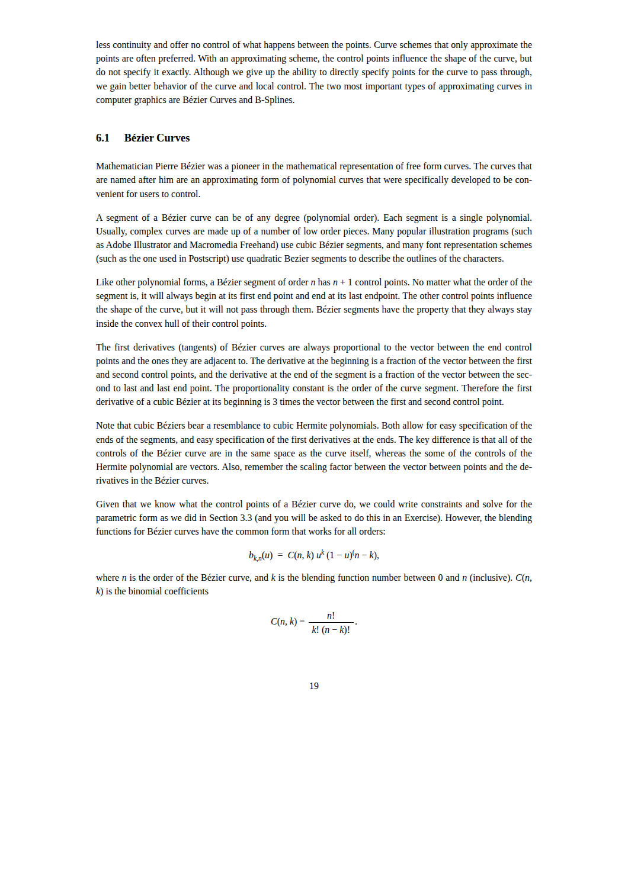less continuity and offer no control of what happens between the points. Curve schemes that only approximate the points are often preferred. With an approximating scheme, the control points influence the shape of the curve, but do not specify it exactly. Although we give up the ability to directly specify points for the curve to pass through, we gain better behavior of the curve and local control. The two most important types of approximating curves in computer graphics are Bézier Curves and B-Splines.
6.1 Bézier Curves
Mathematician Pierre Bézier was a pioneer in the mathematical representation of free form curves. The curves that are named after him are an approximating form of polynomial curves that were specifically developed to be convenient for users to control.
A segment of a Bézier curve can be of any degree (polynomial order). Each segment is a single polynomial. Usually, complex curves are made up of a number of low order pieces. Many popular illustration programs (such as Adobe Illustrator and Macromedia Freehand) use cubic Bézier segments, and many font representation schemes (such as the one used in Postscript) use quadratic Bezier segments to describe the outlines of the characters.
Like other polynomial forms, a Bézier segment of order n has n + 1 control points. No matter what the order of the segment is, it will always begin at its first end point and end at its last endpoint. The other control points influence the shape of the curve, but it will not pass through them. Bézier segments have the property that they always stay inside the convex hull of their control points.
The first derivatives (tangents) of Bézier curves are always proportional to the vector between the end control points and the ones they are adjacent to. The derivative at the beginning is a fraction of the vector between the first and second control points, and the derivative at the end of the segment is a fraction of the vector between the second to last and last end point. The proportionality constant is the order of the curve segment. Therefore the first derivative of a cubic Bézier at its beginning is 3 times the vector between the first and second control point.
Note that cubic Béziers bear a resemblance to cubic Hermite polynomials. Both allow for easy specification of the ends of the segments, and easy specification of the first derivatives at the ends. The key difference is that all of the controls of the Bézier curve are in the same space as the curve itself, whereas the some of the controls of the Hermite polynomial are vectors. Also, remember the scaling factor between the vector between points and the derivatives in the Bézier curves.
Given that we know what the control points of a Bézier curve do, we could write constraints and solve for the parametric form as we did in Section 3.3 (and you will be asked to do this in an Exercise). However, the blending functions for Bézier curves have the common form that works for all orders:
bk,n(u) = C(n, k) uk (1 − u)(n − k),
where n is the order of the Bézier curve, and k is the blending function number between 0 and n (inclusive). C(n, k) is the binomial coefficients
C(n, k) = n! k! (n − k)! .
19